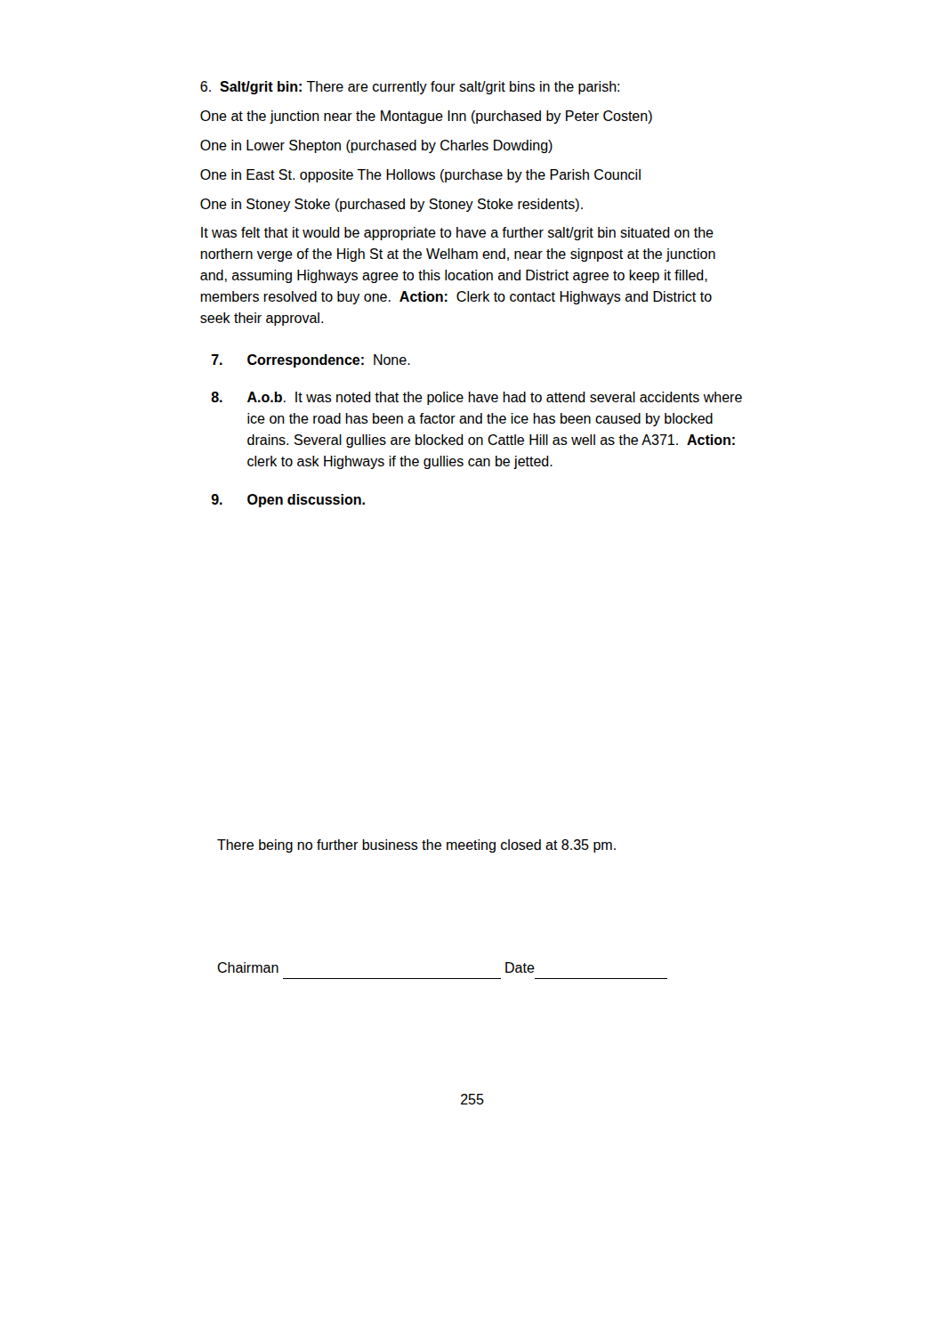6. Salt/grit bin: There are currently four salt/grit bins in the parish:
One at the junction near the Montague Inn (purchased by Peter Costen)
One in Lower Shepton (purchased by Charles Dowding)
One in East St. opposite The Hollows (purchase by the Parish Council
One in Stoney Stoke (purchased by Stoney Stoke residents).
It was felt that it would be appropriate to have a further salt/grit bin situated on the northern verge of the High St at the Welham end, near the signpost at the junction and, assuming Highways agree to this location and District agree to keep it filled, members resolved to buy one. Action: Clerk to contact Highways and District to seek their approval.
7. Correspondence: None.
8. A.o.b. It was noted that the police have had to attend several accidents where ice on the road has been a factor and the ice has been caused by blocked drains. Several gullies are blocked on Cattle Hill as well as the A371. Action: clerk to ask Highways if the gullies can be jetted.
9. Open discussion.
There being no further business the meeting closed at 8.35 pm.
Chairman Date
255